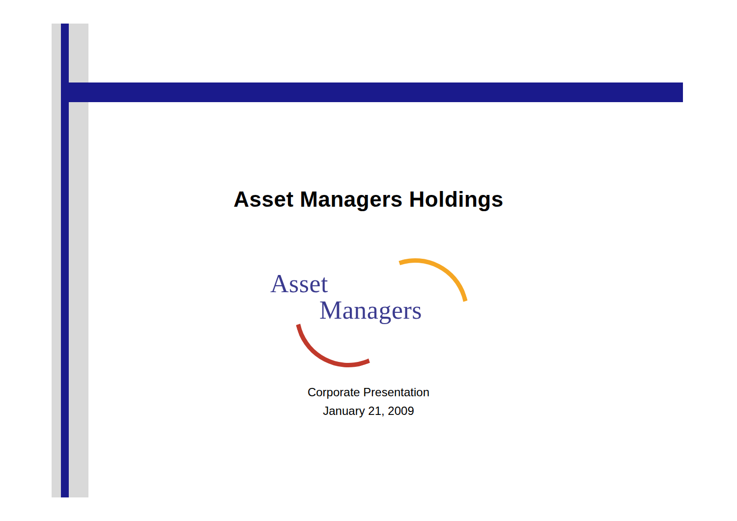Asset Managers Holdings
Asset
Managers
Corporate Presentation
January 21, 2009